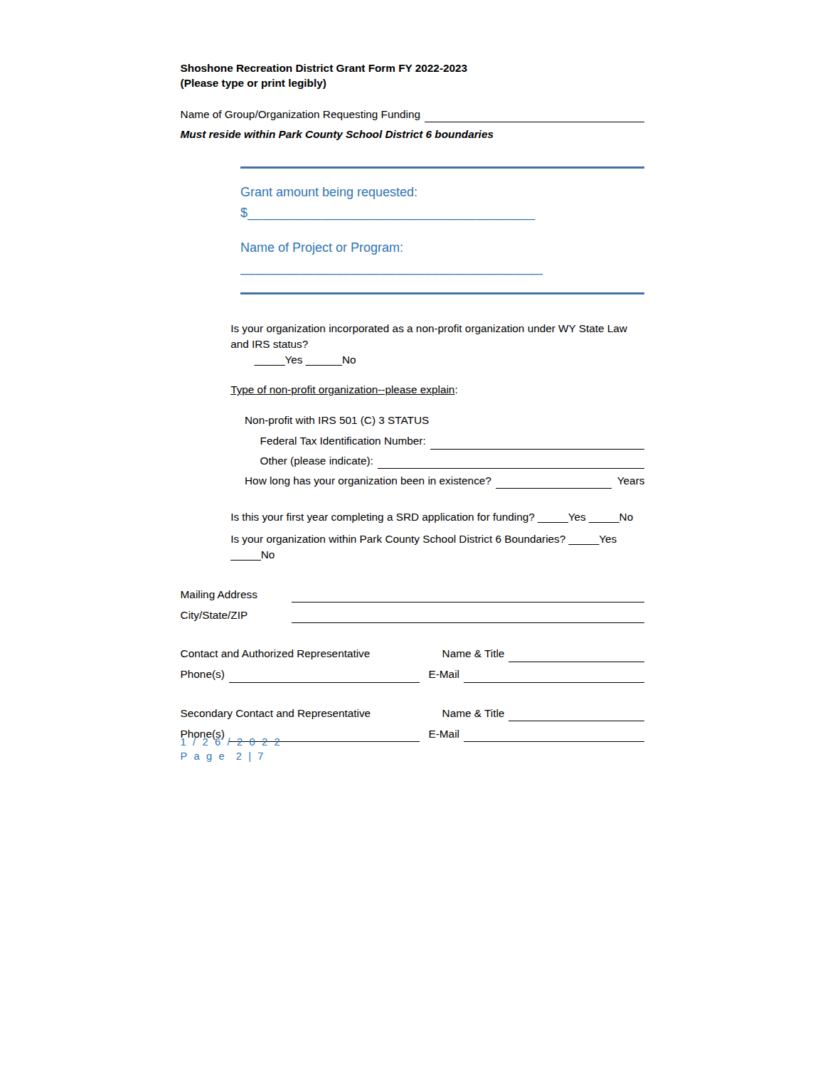Shoshone Recreation District Grant Form FY 2022-2023
(Please type or print legibly)
Name of Group/Organization Requesting Funding
Must reside within Park County School District 6 boundaries
Grant amount being requested: $_______________________________________
Name of Project or Program: _________________________________________
Is your organization incorporated as a non-profit organization under WY State Law and IRS status?
_____Yes ______No
Type of non-profit organization--please explain:
Non-profit with IRS 501 (C) 3 STATUS
Federal Tax Identification Number:
Other (please indicate):
How long has your organization been in existence? Years
Is this your first year completing a SRD application for funding? _____Yes _____No
Is your organization within Park County School District 6 Boundaries? _____Yes _____No
Mailing Address
City/State/ZIP
Contact and Authorized Representative Name & Title
Phone(s) E-Mail
Secondary Contact and Representative Name & Title
Phone(s) E-Mail
1 / 2 6 / 2 0 2 2
P a g e 2 | 7